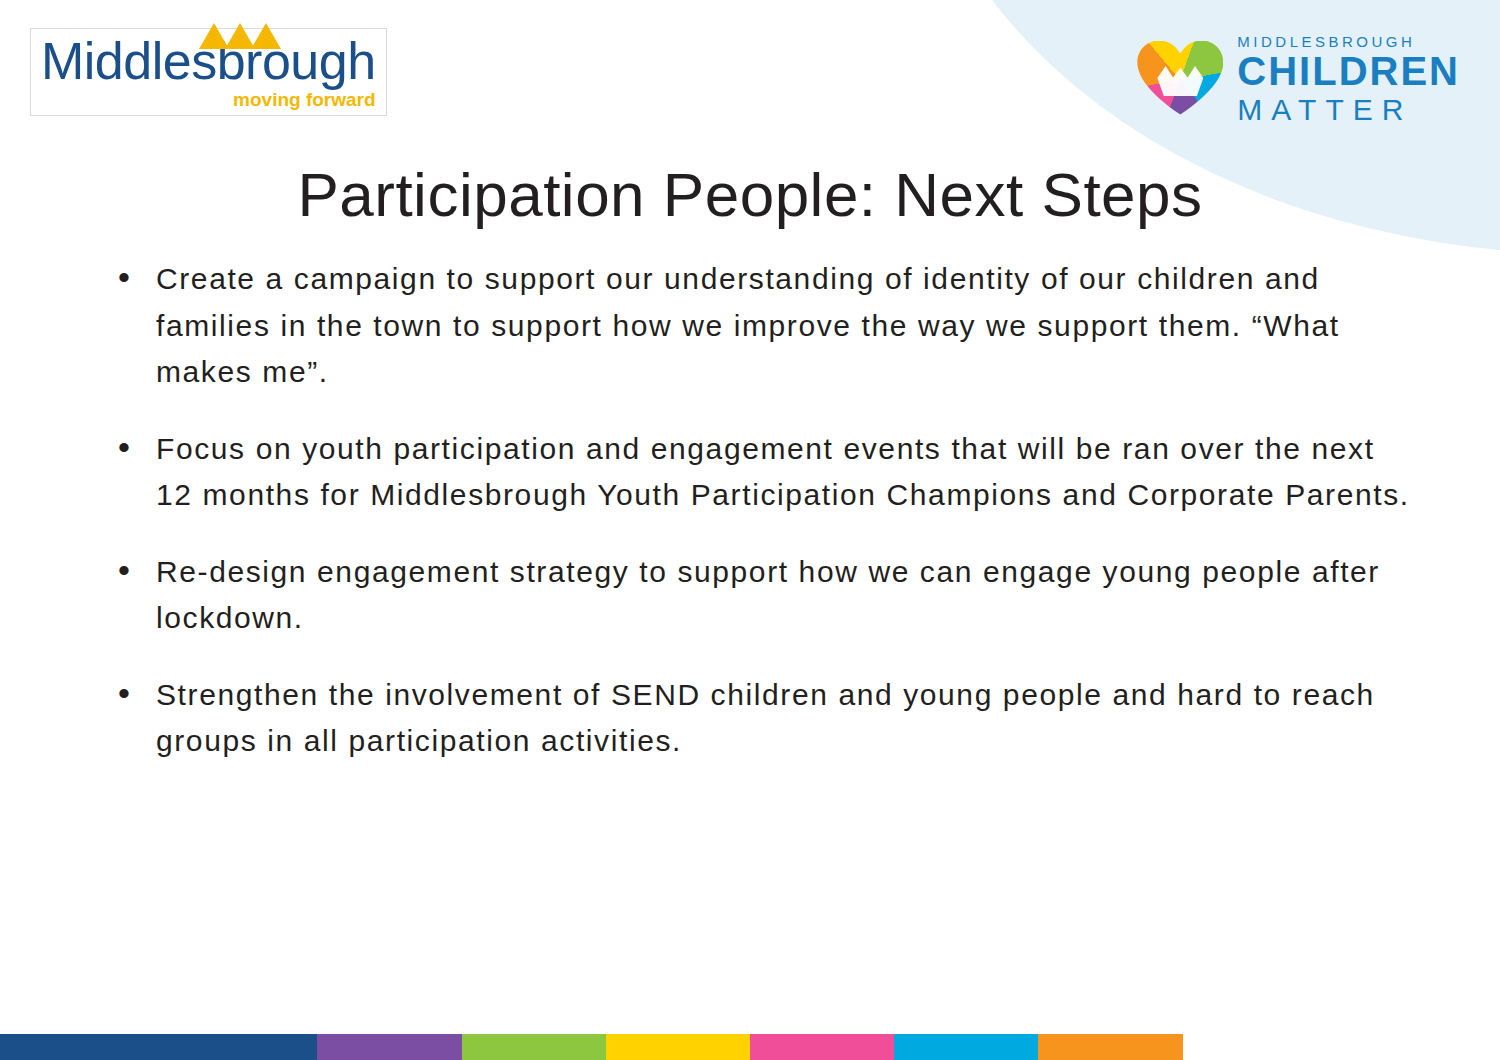Middlesbrough
moving forward
MIDDLESBROUGH
CHILDREN
MATTER
Participation People: Next Steps
Create a campaign to support our understanding of identity of our children and families in the town to support how we improve the way we support them. “What makes me”.
Focus on youth participation and engagement events that will be ran over the next 12 months for Middlesbrough Youth Participation Champions and Corporate Parents.
Re-design engagement strategy to support how we can engage young people after lockdown.
Strengthen the involvement of SEND children and young people and hard to reach groups in all participation activities.